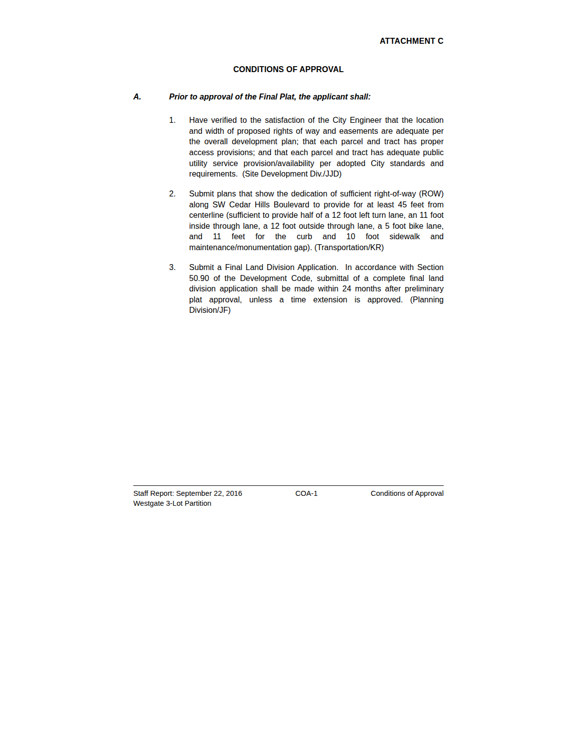ATTACHMENT C
CONDITIONS OF APPROVAL
A. Prior to approval of the Final Plat, the applicant shall:
Have verified to the satisfaction of the City Engineer that the location and width of proposed rights of way and easements are adequate per the overall development plan; that each parcel and tract has proper access provisions; and that each parcel and tract has adequate public utility service provision/availability per adopted City standards and requirements. (Site Development Div./JJD)
Submit plans that show the dedication of sufficient right-of-way (ROW) along SW Cedar Hills Boulevard to provide for at least 45 feet from centerline (sufficient to provide half of a 12 foot left turn lane, an 11 foot inside through lane, a 12 foot outside through lane, a 5 foot bike lane, and 11 feet for the curb and 10 foot sidewalk and maintenance/monumentation gap). (Transportation/KR)
Submit a Final Land Division Application. In accordance with Section 50.90 of the Development Code, submittal of a complete final land division application shall be made within 24 months after preliminary plat approval, unless a time extension is approved. (Planning Division/JF)
Staff Report: September 22, 2016 Westgate 3-Lot Partition
COA-1
Conditions of Approval